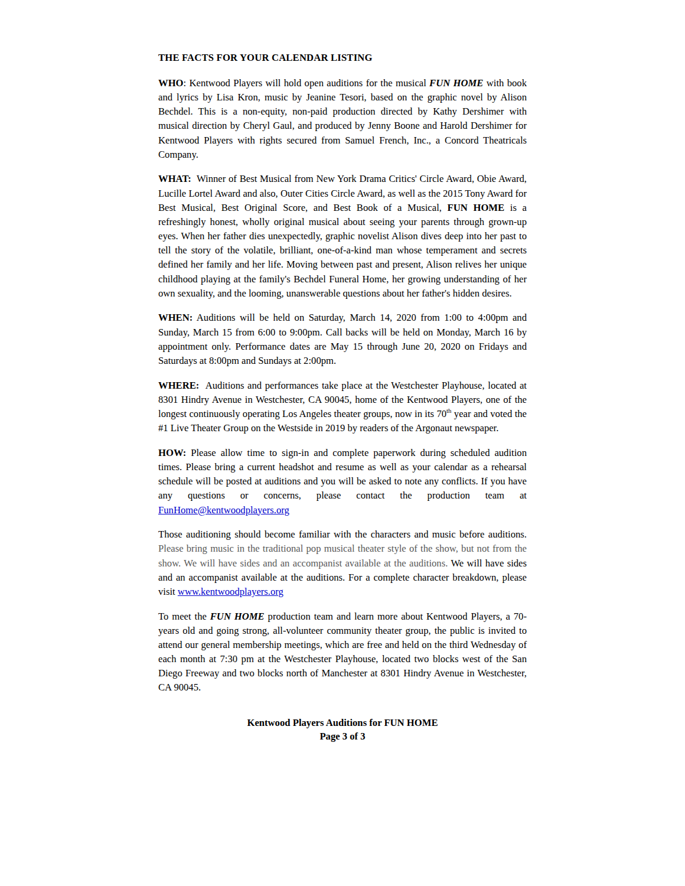THE FACTS FOR YOUR CALENDAR LISTING
WHO: Kentwood Players will hold open auditions for the musical FUN HOME with book and lyrics by Lisa Kron, music by Jeanine Tesori, based on the graphic novel by Alison Bechdel. This is a non-equity, non-paid production directed by Kathy Dershimer with musical direction by Cheryl Gaul, and produced by Jenny Boone and Harold Dershimer for Kentwood Players with rights secured from Samuel French, Inc., a Concord Theatricals Company.
WHAT: Winner of Best Musical from New York Drama Critics' Circle Award, Obie Award, Lucille Lortel Award and also, Outer Cities Circle Award, as well as the 2015 Tony Award for Best Musical, Best Original Score, and Best Book of a Musical, FUN HOME is a refreshingly honest, wholly original musical about seeing your parents through grown-up eyes. When her father dies unexpectedly, graphic novelist Alison dives deep into her past to tell the story of the volatile, brilliant, one-of-a-kind man whose temperament and secrets defined her family and her life. Moving between past and present, Alison relives her unique childhood playing at the family's Bechdel Funeral Home, her growing understanding of her own sexuality, and the looming, unanswerable questions about her father's hidden desires.
WHEN: Auditions will be held on Saturday, March 14, 2020 from 1:00 to 4:00pm and Sunday, March 15 from 6:00 to 9:00pm. Call backs will be held on Monday, March 16 by appointment only. Performance dates are May 15 through June 20, 2020 on Fridays and Saturdays at 8:00pm and Sundays at 2:00pm.
WHERE: Auditions and performances take place at the Westchester Playhouse, located at 8301 Hindry Avenue in Westchester, CA 90045, home of the Kentwood Players, one of the longest continuously operating Los Angeles theater groups, now in its 70th year and voted the #1 Live Theater Group on the Westside in 2019 by readers of the Argonaut newspaper.
HOW: Please allow time to sign-in and complete paperwork during scheduled audition times. Please bring a current headshot and resume as well as your calendar as a rehearsal schedule will be posted at auditions and you will be asked to note any conflicts. If you have any questions or concerns, please contact the production team at FunHome@kentwoodplayers.org
Those auditioning should become familiar with the characters and music before auditions. Please bring music in the traditional pop musical theater style of the show, but not from the show. We will have sides and an accompanist available at the auditions. We will have sides and an accompanist available at the auditions. For a complete character breakdown, please visit www.kentwoodplayers.org
To meet the FUN HOME production team and learn more about Kentwood Players, a 70-years old and going strong, all-volunteer community theater group, the public is invited to attend our general membership meetings, which are free and held on the third Wednesday of each month at 7:30 pm at the Westchester Playhouse, located two blocks west of the San Diego Freeway and two blocks north of Manchester at 8301 Hindry Avenue in Westchester, CA 90045.
Kentwood Players Auditions for FUN HOME
Page 3 of 3